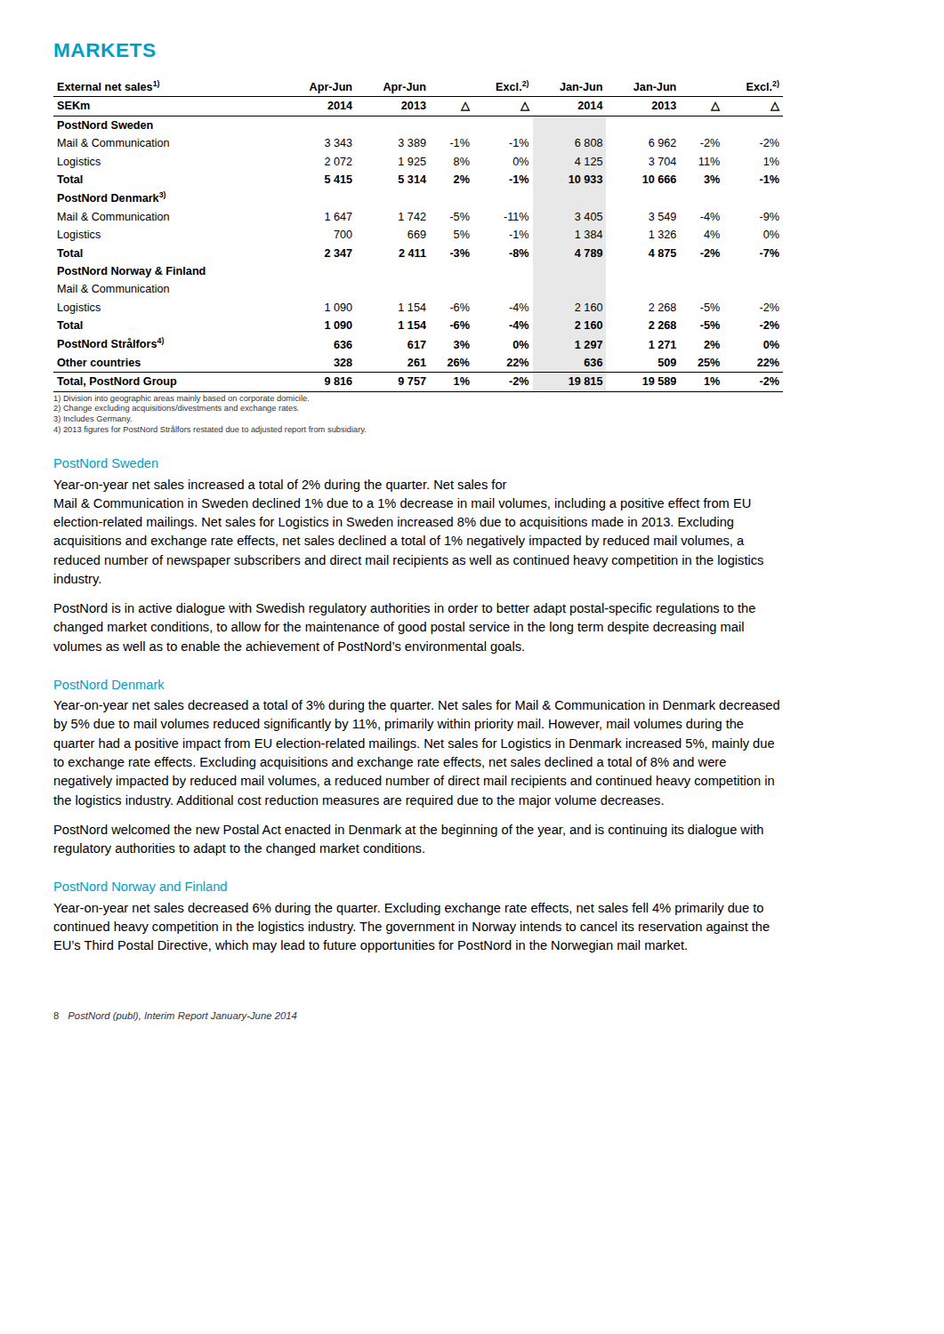MARKETS
| External net sales 1) | Apr-Jun | Apr-Jun | | Excl. 2) | Jan-Jun | Jan-Jun | | Excl. 2) |
| --- | --- | --- | --- | --- | --- | --- | --- | --- |
| SEKm | 2014 | 2013 | △ | △ | 2014 | 2013 | △ | △ |
| PostNord Sweden | | | | | | | | |
| Mail & Communication | 3 343 | 3 389 | -1% | -1% | 6 808 | 6 962 | -2% | -2% |
| Logistics | 2 072 | 1 925 | 8% | 0% | 4 125 | 3 704 | 11% | 1% |
| Total | 5 415 | 5 314 | 2% | -1% | 10 933 | 10 666 | 3% | -1% |
| PostNord Denmark 3) | | | | | | | | |
| Mail & Communication | 1 647 | 1 742 | -5% | -11% | 3 405 | 3 549 | -4% | -9% |
| Logistics | 700 | 669 | 5% | -1% | 1 384 | 1 326 | 4% | 0% |
| Total | 2 347 | 2 411 | -3% | -8% | 4 789 | 4 875 | -2% | -7% |
| PostNord Norway & Finland | | | | | | | | |
| Mail & Communication | | | | | | | | |
| Logistics | 1 090 | 1 154 | -6% | -4% | 2 160 | 2 268 | -5% | -2% |
| Total | 1 090 | 1 154 | -6% | -4% | 2 160 | 2 268 | -5% | -2% |
| PostNord Strålfors 4) | 636 | 617 | 3% | 0% | 1 297 | 1 271 | 2% | 0% |
| Other countries | 328 | 261 | 26% | 22% | 636 | 509 | 25% | 22% |
| Total, PostNord Group | 9 816 | 9 757 | 1% | -2% | 19 815 | 19 589 | 1% | -2% |
1) Division into geographic areas mainly based on corporate domicile.
2) Change excluding acquisitions/divestments and exchange rates.
3) Includes Germany.
4) 2013 figures for PostNord Strålfors restated due to adjusted report from subsidiary.
PostNord Sweden
Year-on-year net sales increased a total of 2% during the quarter. Net sales for
Mail & Communication in Sweden declined 1% due to a 1% decrease in mail volumes, including a positive effect from EU election-related mailings. Net sales for Logistics in Sweden increased 8% due to acquisitions made in 2013. Excluding acquisitions and exchange rate effects, net sales declined a total of 1% negatively impacted by reduced mail volumes, a reduced number of newspaper subscribers and direct mail recipients as well as continued heavy competition in the logistics industry.
PostNord is in active dialogue with Swedish regulatory authorities in order to better adapt postal-specific regulations to the changed market conditions, to allow for the maintenance of good postal service in the long term despite decreasing mail volumes as well as to enable the achievement of PostNord’s environmental goals.
PostNord Denmark
Year-on-year net sales decreased a total of 3% during the quarter. Net sales for Mail & Communication in Denmark decreased by 5% due to mail volumes reduced significantly by 11%, primarily within priority mail. However, mail volumes during the quarter had a positive impact from EU election-related mailings. Net sales for Logistics in Denmark increased 5%, mainly due to exchange rate effects. Excluding acquisitions and exchange rate effects, net sales declined a total of 8% and were negatively impacted by reduced mail volumes, a reduced number of direct mail recipients and continued heavy competition in the logistics industry. Additional cost reduction measures are required due to the major volume decreases.
PostNord welcomed the new Postal Act enacted in Denmark at the beginning of the year, and is continuing its dialogue with regulatory authorities to adapt to the changed market conditions.
PostNord Norway and Finland
Year-on-year net sales decreased 6% during the quarter. Excluding exchange rate effects, net sales fell 4% primarily due to continued heavy competition in the logistics industry. The government in Norway intends to cancel its reservation against the EU’s Third Postal Directive, which may lead to future opportunities for PostNord in the Norwegian mail market.
8 PostNord (publ), Interim Report January-June 2014